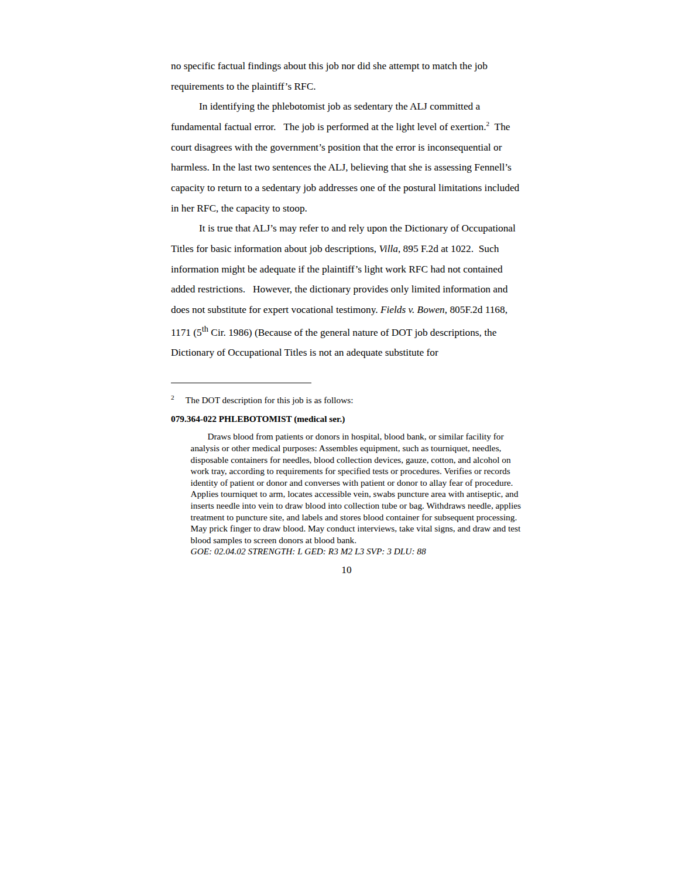no specific factual findings about this job nor did she attempt to match the job requirements to the plaintiff’s RFC.
In identifying the phlebotomist job as sedentary the ALJ committed a fundamental factual error. The job is performed at the light level of exertion.2 The court disagrees with the government’s position that the error is inconsequential or harmless. In the last two sentences the ALJ, believing that she is assessing Fennell’s capacity to return to a sedentary job addresses one of the postural limitations included in her RFC, the capacity to stoop.
It is true that ALJ’s may refer to and rely upon the Dictionary of Occupational Titles for basic information about job descriptions, Villa, 895 F.2d at 1022. Such information might be adequate if the plaintiff’s light work RFC had not contained added restrictions. However, the dictionary provides only limited information and does not substitute for expert vocational testimony. Fields v. Bowen, 805F.2d 1168, 1171 (5th Cir. 1986) (Because of the general nature of DOT job descriptions, the Dictionary of Occupational Titles is not an adequate substitute for
2 The DOT description for this job is as follows:
079.364-022 PHLEBOTOMIST (medical ser.)
Draws blood from patients or donors in hospital, blood bank, or similar facility for analysis or other medical purposes: Assembles equipment, such as tourniquet, needles, disposable containers for needles, blood collection devices, gauze, cotton, and alcohol on work tray, according to requirements for specified tests or procedures. Verifies or records identity of patient or donor and converses with patient or donor to allay fear of procedure. Applies tourniquet to arm, locates accessible vein, swabs puncture area with antiseptic, and inserts needle into vein to draw blood into collection tube or bag. Withdraws needle, applies treatment to puncture site, and labels and stores blood container for subsequent processing. May prick finger to draw blood. May conduct interviews, take vital signs, and draw and test blood samples to screen donors at blood bank. GOE: 02.04.02 STRENGTH: L GED: R3 M2 L3 SVP: 3 DLU: 88
10